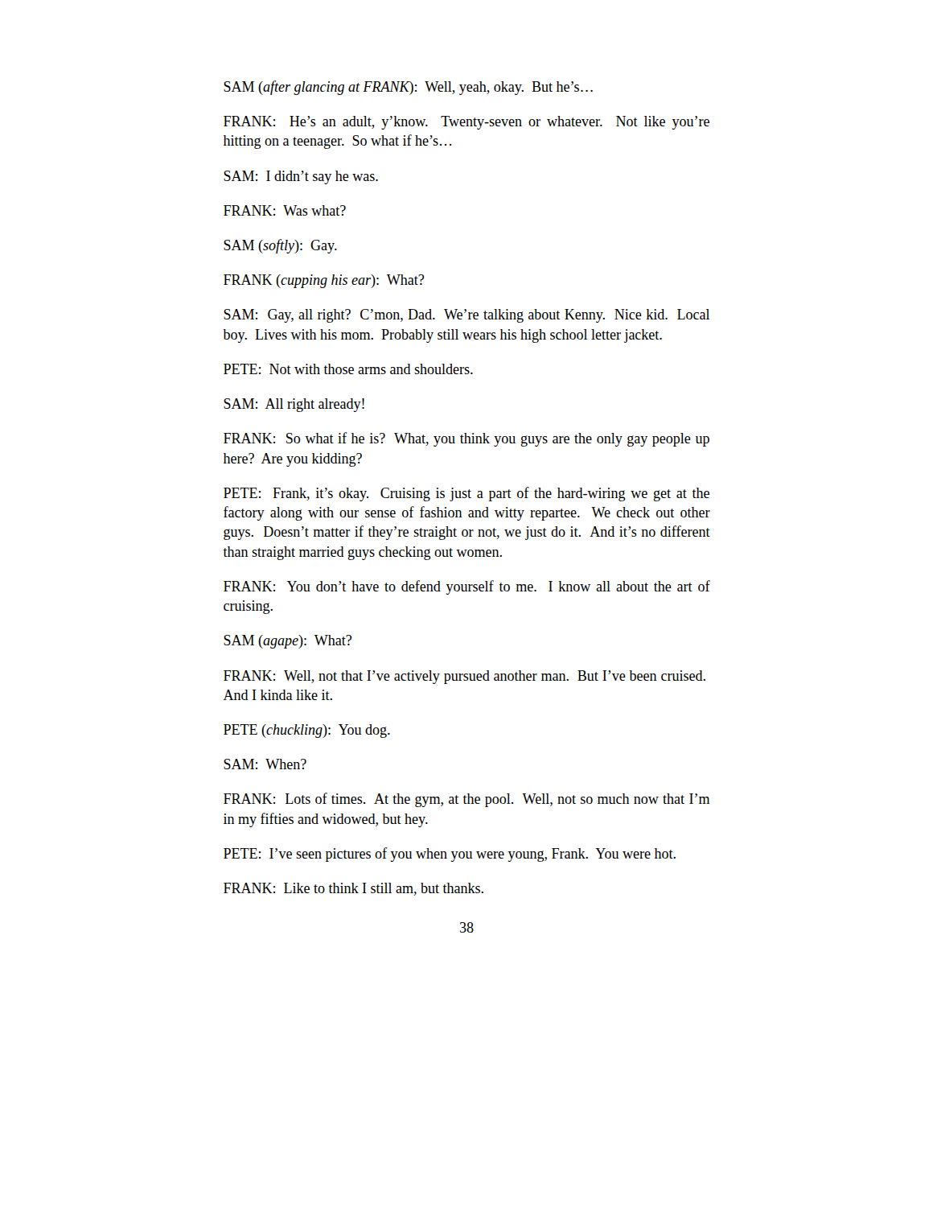SAM (after glancing at FRANK): Well, yeah, okay. But he’s…
FRANK: He’s an adult, y’know. Twenty-seven or whatever. Not like you’re hitting on a teenager. So what if he’s…
SAM: I didn’t say he was.
FRANK: Was what?
SAM (softly): Gay.
FRANK (cupping his ear): What?
SAM: Gay, all right? C’mon, Dad. We’re talking about Kenny. Nice kid. Local boy. Lives with his mom. Probably still wears his high school letter jacket.
PETE: Not with those arms and shoulders.
SAM: All right already!
FRANK: So what if he is? What, you think you guys are the only gay people up here? Are you kidding?
PETE: Frank, it’s okay. Cruising is just a part of the hard-wiring we get at the factory along with our sense of fashion and witty repartee. We check out other guys. Doesn’t matter if they’re straight or not, we just do it. And it’s no different than straight married guys checking out women.
FRANK: You don’t have to defend yourself to me. I know all about the art of cruising.
SAM (agape): What?
FRANK: Well, not that I’ve actively pursued another man. But I’ve been cruised. And I kinda like it.
PETE (chuckling): You dog.
SAM: When?
FRANK: Lots of times. At the gym, at the pool. Well, not so much now that I’m in my fifties and widowed, but hey.
PETE: I’ve seen pictures of you when you were young, Frank. You were hot.
FRANK: Like to think I still am, but thanks.
38